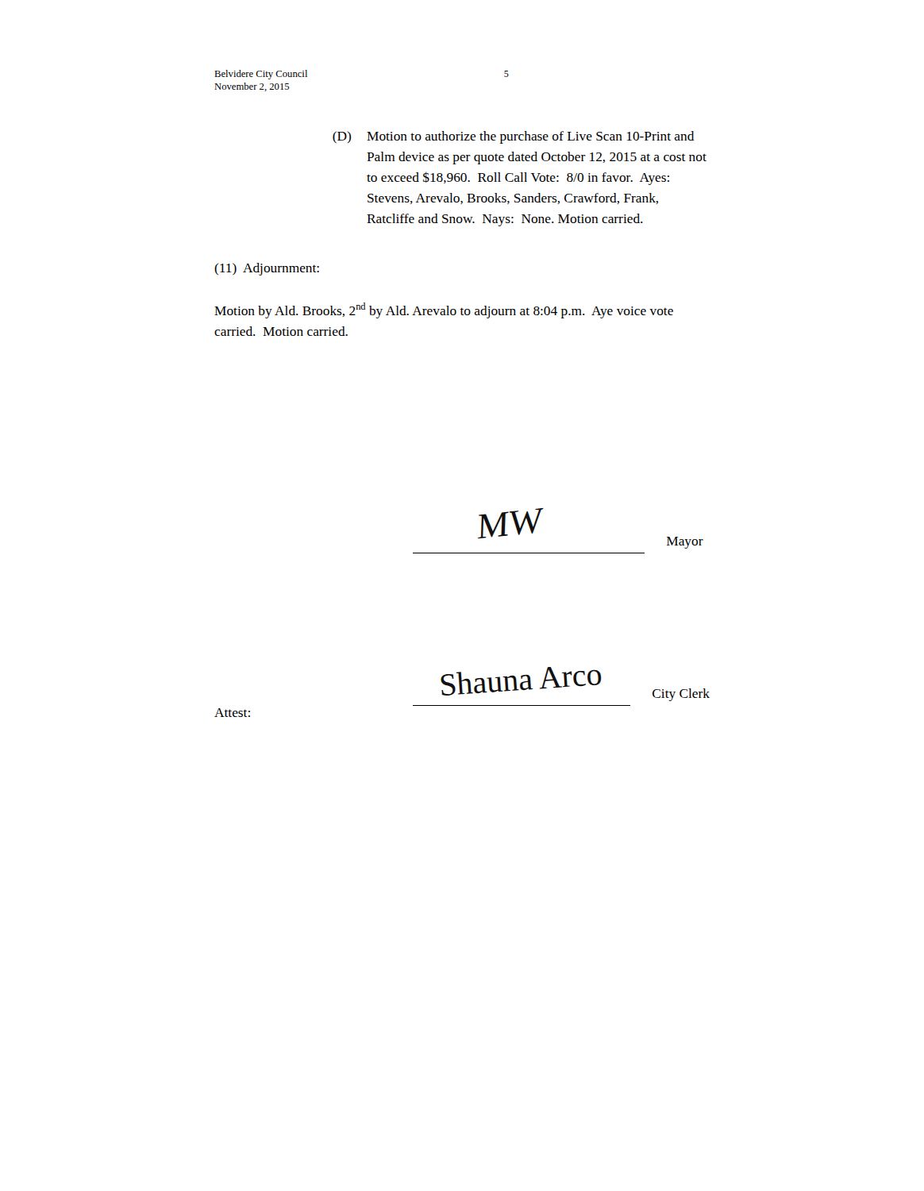Belvidere City Council
November 2, 2015
5
(D)
Motion to authorize the purchase of Live Scan 10-Print and Palm device as per quote dated October 12, 2015 at a cost not to exceed $18,960. Roll Call Vote: 8/0 in favor. Ayes: Stevens, Arevalo, Brooks, Sanders, Crawford, Frank, Ratcliffe and Snow. Nays: None. Motion carried.
(11) Adjournment:
Motion by Ald. Brooks, 2nd by Ald. Arevalo to adjourn at 8:04 p.m. Aye voice vote carried. Motion carried.
MW
Mayor
Attest:
Shauna Arco
City Clerk